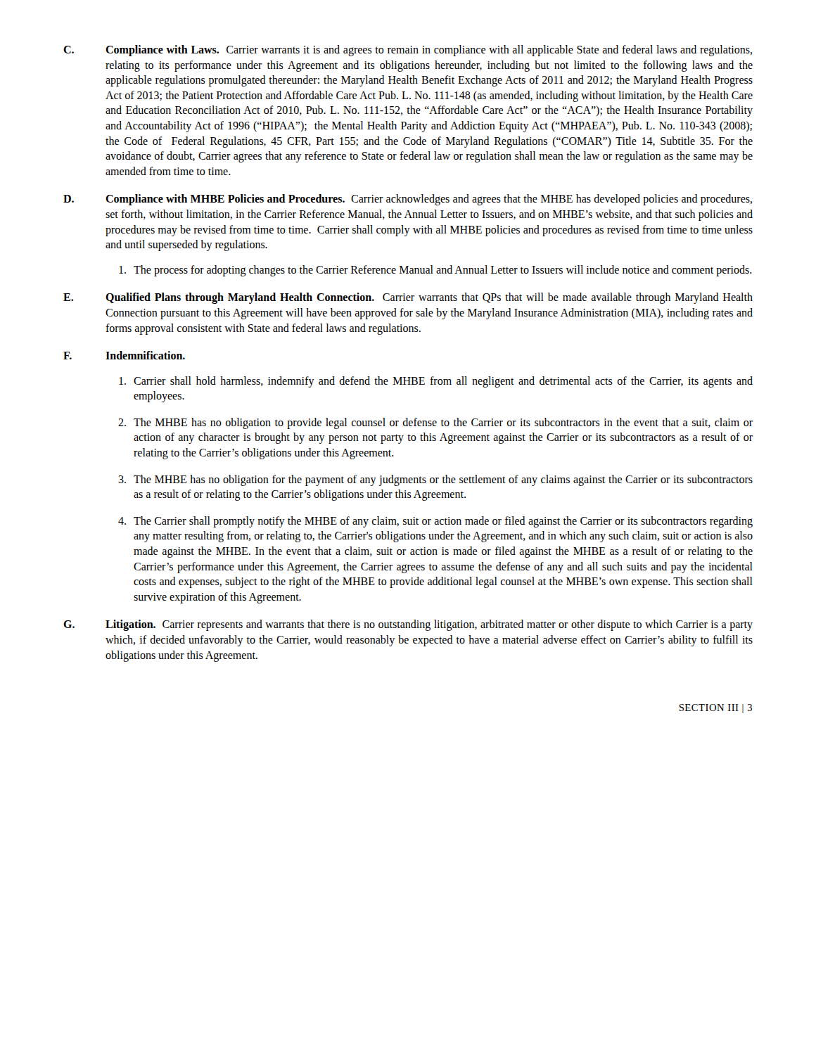C.
Compliance with Laws. Carrier warrants it is and agrees to remain in compliance with all applicable State and federal laws and regulations, relating to its performance under this Agreement and its obligations hereunder, including but not limited to the following laws and the applicable regulations promulgated thereunder: the Maryland Health Benefit Exchange Acts of 2011 and 2012; the Maryland Health Progress Act of 2013; the Patient Protection and Affordable Care Act Pub. L. No. 111-148 (as amended, including without limitation, by the Health Care and Education Reconciliation Act of 2010, Pub. L. No. 111-152, the “Affordable Care Act” or the “ACA”); the Health Insurance Portability and Accountability Act of 1996 (“HIPAA”); the Mental Health Parity and Addiction Equity Act (“MHPAEA”), Pub. L. No. 110-343 (2008); the Code of Federal Regulations, 45 CFR, Part 155; and the Code of Maryland Regulations (“COMAR”) Title 14, Subtitle 35. For the avoidance of doubt, Carrier agrees that any reference to State or federal law or regulation shall mean the law or regulation as the same may be amended from time to time.
D.
Compliance with MHBE Policies and Procedures. Carrier acknowledges and agrees that the MHBE has developed policies and procedures, set forth, without limitation, in the Carrier Reference Manual, the Annual Letter to Issuers, and on MHBE’s website, and that such policies and procedures may be revised from time to time. Carrier shall comply with all MHBE policies and procedures as revised from time to time unless and until superseded by regulations.
The process for adopting changes to the Carrier Reference Manual and Annual Letter to Issuers will include notice and comment periods.
E.
Qualified Plans through Maryland Health Connection. Carrier warrants that QPs that will be made available through Maryland Health Connection pursuant to this Agreement will have been approved for sale by the Maryland Insurance Administration (MIA), including rates and forms approval consistent with State and federal laws and regulations.
F.
Indemnification.
Carrier shall hold harmless, indemnify and defend the MHBE from all negligent and detrimental acts of the Carrier, its agents and employees.
The MHBE has no obligation to provide legal counsel or defense to the Carrier or its subcontractors in the event that a suit, claim or action of any character is brought by any person not party to this Agreement against the Carrier or its subcontractors as a result of or relating to the Carrier’s obligations under this Agreement.
The MHBE has no obligation for the payment of any judgments or the settlement of any claims against the Carrier or its subcontractors as a result of or relating to the Carrier’s obligations under this Agreement.
The Carrier shall promptly notify the MHBE of any claim, suit or action made or filed against the Carrier or its subcontractors regarding any matter resulting from, or relating to, the Carrier's obligations under the Agreement, and in which any such claim, suit or action is also made against the MHBE. In the event that a claim, suit or action is made or filed against the MHBE as a result of or relating to the Carrier’s performance under this Agreement, the Carrier agrees to assume the defense of any and all such suits and pay the incidental costs and expenses, subject to the right of the MHBE to provide additional legal counsel at the MHBE’s own expense. This section shall survive expiration of this Agreement.
G.
Litigation. Carrier represents and warrants that there is no outstanding litigation, arbitrated matter or other dispute to which Carrier is a party which, if decided unfavorably to the Carrier, would reasonably be expected to have a material adverse effect on Carrier’s ability to fulfill its obligations under this Agreement.
SECTION III | 3